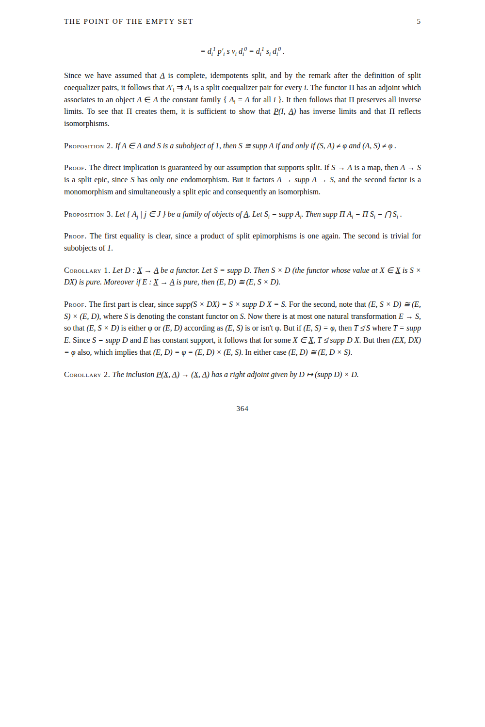The Point of the Empty Set 5
= di1 p′i s vi di0 = di1 si di0 .
Since we have assumed that A is complete, idempotents split, and by the remark after the definition of split coequalizer pairs, it follows that A′i ⇉ Ai is a split coequalizer pair for every i. The functor Π has an adjoint which associates to an object A ∈ A the constant family { Ai = A for all i }. It then follows that Π preserves all inverse limits. To see that Π creates them, it is sufficient to show that P(I, A) has inverse limits and that Π reflects isomorphisms.
Proposition 2. If A ∈ A and S is a subobject of 1, then S ≅ supp A if and only if (S, A) ≠ φ and (A, S) ≠ φ .
Proof. The direct implication is guaranteed by our assumption that supports split. If S → A is a map, then A → S is a split epic, since S has only one endomorphism. But it factors A → supp A → S, and the second factor is a monomorphism and simultaneously a split epic and consequently an isomorphism.
Proposition 3. Let { Aj | j ∈ J } be a family of objects of A. Let Si = supp Ai. Then supp Π Ai = Π Si = ⋂ Si .
Proof. The first equality is clear, since a product of split epimorphisms is one again. The second is trivial for subobjects of 1.
Corollary 1. Let D : X → A be a functor. Let S = supp D. Then S × D (the functor whose value at X ∈ X is S × DX) is pure. Moreover if E : X → A is pure, then (E, D) ≅ (E, S × D).
Proof. The first part is clear, since supp(S × DX) = S × supp D X = S. For the second, note that (E, S × D) ≅ (E, S) × (E, D), where S is denoting the constant functor on S. Now there is at most one natural transformation E → S, so that (E, S × D) is either φ or (E, D) according as (E, S) is or isn't φ. But if (E, S) = φ, then T ≰ S where T = supp E. Since S = supp D and E has constant support, it follows that for some X ∈ X, T ≰ supp D X. But then (EX, DX) = φ also, which implies that (E, D) = φ = (E, D) × (E, S). In either case (E, D) ≅ (E, D × S).
Corollary 2. The inclusion P(X, A) → (X, A) has a right adjoint given by D ↦ (supp D) × D.
364